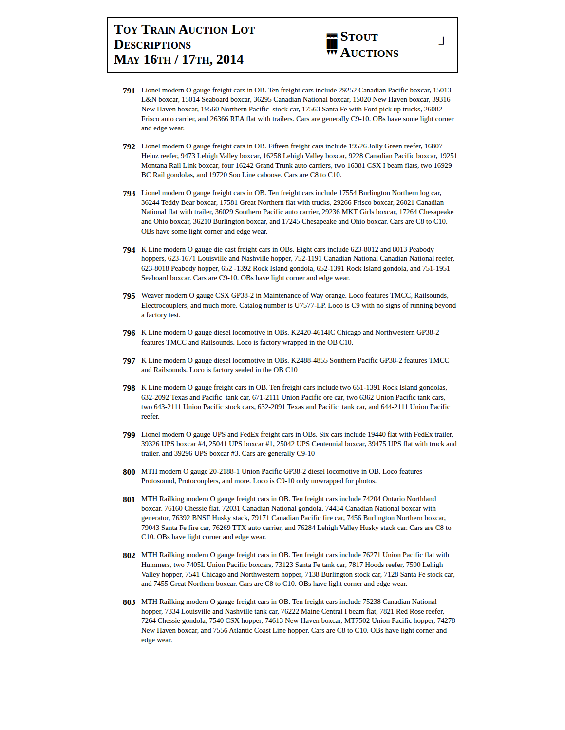Toy Train Auction Lot Descriptions
May 16th / 17th, 2014
▤▤▤
███
▼▼▼
Stout Auctions
┘
791
Lionel modern O gauge freight cars in OB. Ten freight cars include 29252 Canadian Pacific boxcar, 15013 L&N boxcar, 15014 Seaboard boxcar, 36295 Canadian National boxcar, 15020 New Haven boxcar, 39316 New Haven boxcar, 19560 Northern Pacific stock car, 17563 Santa Fe with Ford pick up trucks, 26082 Frisco auto carrier, and 26366 REA flat with trailers. Cars are generally C9-10. OBs have some light corner and edge wear.
792
Lionel modern O gauge freight cars in OB. Fifteen freight cars include 19526 Jolly Green reefer, 16807 Heinz reefer, 9473 Lehigh Valley boxcar, 16258 Lehigh Valley boxcar, 9228 Canadian Pacific boxcar, 19251 Montana Rail Link boxcar, four 16242 Grand Trunk auto carriers, two 16381 CSX I beam flats, two 16929 BC Rail gondolas, and 19720 Soo Line caboose. Cars are C8 to C10.
793
Lionel modern O gauge freight cars in OB. Ten freight cars include 17554 Burlington Northern log car, 36244 Teddy Bear boxcar, 17581 Great Northern flat with trucks, 29266 Frisco boxcar, 26021 Canadian National flat with trailer, 36029 Southern Pacific auto carrier, 29236 MKT Girls boxcar, 17264 Chesapeake and Ohio boxcar, 36210 Burlington boxcar, and 17245 Chesapeake and Ohio boxcar. Cars are C8 to C10. OBs have some light corner and edge wear.
794
K Line modern O gauge die cast freight cars in OBs. Eight cars include 623-8012 and 8013 Peabody hoppers, 623-1671 Louisville and Nashville hopper, 752-1191 Canadian National Canadian National reefer, 623-8018 Peabody hopper, 652 -1392 Rock Island gondola, 652-1391 Rock Island gondola, and 751-1951 Seaboard boxcar. Cars are C9-10. OBs have light corner and edge wear.
795
Weaver modern O gauge CSX GP38-2 in Maintenance of Way orange. Loco features TMCC, Railsounds, Electrocouplers, and much more. Catalog number is U7577-LP. Loco is C9 with no signs of running beyond a factory test.
796
K Line modern O gauge diesel locomotive in OBs. K2420-4614IC Chicago and Northwestern GP38-2 features TMCC and Railsounds. Loco is factory wrapped in the OB C10.
797
K Line modern O gauge diesel locomotive in OBs. K2488-4855 Southern Pacific GP38-2 features TMCC and Railsounds. Loco is factory sealed in the OB C10
798
K Line modern O gauge freight cars in OB. Ten freight cars include two 651-1391 Rock Island gondolas, 632-2092 Texas and Pacific tank car, 671-2111 Union Pacific ore car, two 6362 Union Pacific tank cars, two 643-2111 Union Pacific stock cars, 632-2091 Texas and Pacific tank car, and 644-2111 Union Pacific reefer.
799
Lionel modern O gauge UPS and FedEx freight cars in OBs. Six cars include 19440 flat with FedEx trailer, 39326 UPS boxcar #4, 25041 UPS boxcar #1, 25042 UPS Centennial boxcar, 39475 UPS flat with truck and trailer, and 39296 UPS boxcar #3. Cars are generally C9-10
800
MTH modern O gauge 20-2188-1 Union Pacific GP38-2 diesel locomotive in OB. Loco features Protosound, Protocouplers, and more. Loco is C9-10 only unwrapped for photos.
801
MTH Railking modern O gauge freight cars in OB. Ten freight cars include 74204 Ontario Northland boxcar, 76160 Chessie flat, 72031 Canadian National gondola, 74434 Canadian National boxcar with generator, 76392 BNSF Husky stack, 79171 Canadian Pacific fire car, 7456 Burlington Northern boxcar, 79043 Santa Fe fire car, 76269 TTX auto carrier, and 76284 Lehigh Valley Husky stack car. Cars are C8 to C10. OBs have light corner and edge wear.
802
MTH Railking modern O gauge freight cars in OB. Ten freight cars include 76271 Union Pacific flat with Hummers, two 7405L Union Pacific boxcars, 73123 Santa Fe tank car, 7817 Hoods reefer, 7590 Lehigh Valley hopper, 7541 Chicago and Northwestern hopper, 7138 Burlington stock car, 7128 Santa Fe stock car, and 7455 Great Northern boxcar. Cars are C8 to C10. OBs have light corner and edge wear.
803
MTH Railking modern O gauge freight cars in OB. Ten freight cars include 75238 Canadian National hopper, 7334 Louisville and Nashville tank car, 76222 Maine Central I beam flat, 7821 Red Rose reefer, 7264 Chessie gondola, 7540 CSX hopper, 74613 New Haven boxcar, MT7502 Union Pacific hopper, 74278 New Haven boxcar, and 7556 Atlantic Coast Line hopper. Cars are C8 to C10. OBs have light corner and edge wear.